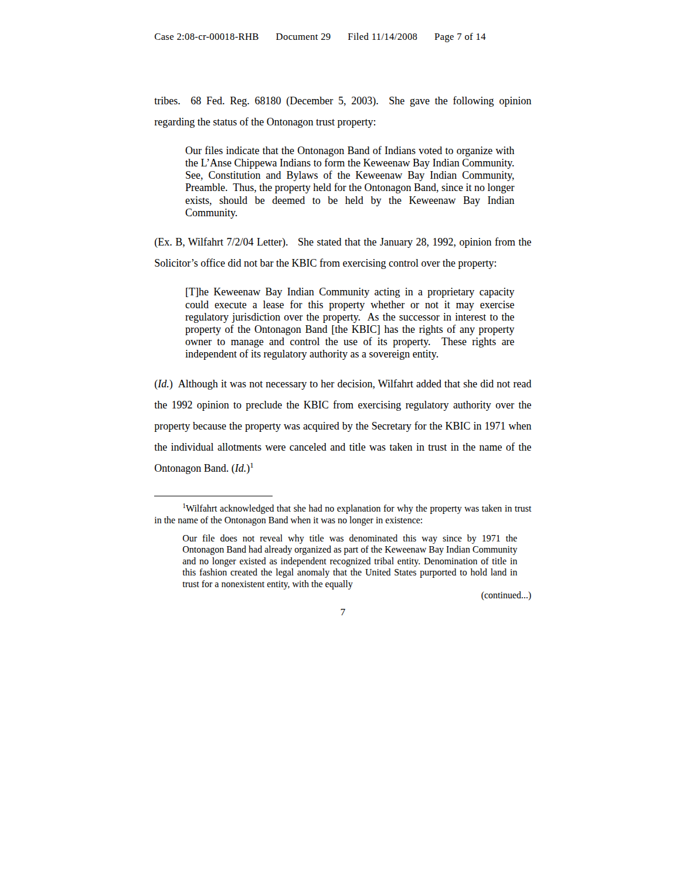Case 2:08-cr-00018-RHB Document 29 Filed 11/14/2008 Page 7 of 14
tribes. 68 Fed. Reg. 68180 (December 5, 2003). She gave the following opinion regarding the status of the Ontonagon trust property:
Our files indicate that the Ontonagon Band of Indians voted to organize with the L’Anse Chippewa Indians to form the Keweenaw Bay Indian Community. See, Constitution and Bylaws of the Keweenaw Bay Indian Community, Preamble. Thus, the property held for the Ontonagon Band, since it no longer exists, should be deemed to be held by the Keweenaw Bay Indian Community.
(Ex. B, Wilfahrt 7/2/04 Letter). She stated that the January 28, 1992, opinion from the Solicitor’s office did not bar the KBIC from exercising control over the property:
[T]he Keweenaw Bay Indian Community acting in a proprietary capacity could execute a lease for this property whether or not it may exercise regulatory jurisdiction over the property. As the successor in interest to the property of the Ontonagon Band [the KBIC] has the rights of any property owner to manage and control the use of its property. These rights are independent of its regulatory authority as a sovereign entity.
(Id.) Although it was not necessary to her decision, Wilfahrt added that she did not read the 1992 opinion to preclude the KBIC from exercising regulatory authority over the property because the property was acquired by the Secretary for the KBIC in 1971 when the individual allotments were canceled and title was taken in trust in the name of the Ontonagon Band. (Id.)1
1Wilfahrt acknowledged that she had no explanation for why the property was taken in trust in the name of the Ontonagon Band when it was no longer in existence:
Our file does not reveal why title was denominated this way since by 1971 the Ontonagon Band had already organized as part of the Keweenaw Bay Indian Community and no longer existed as independent recognized tribal entity. Denomination of title in this fashion created the legal anomaly that the United States purported to hold land in trust for a nonexistent entity, with the equally
(continued...)
7